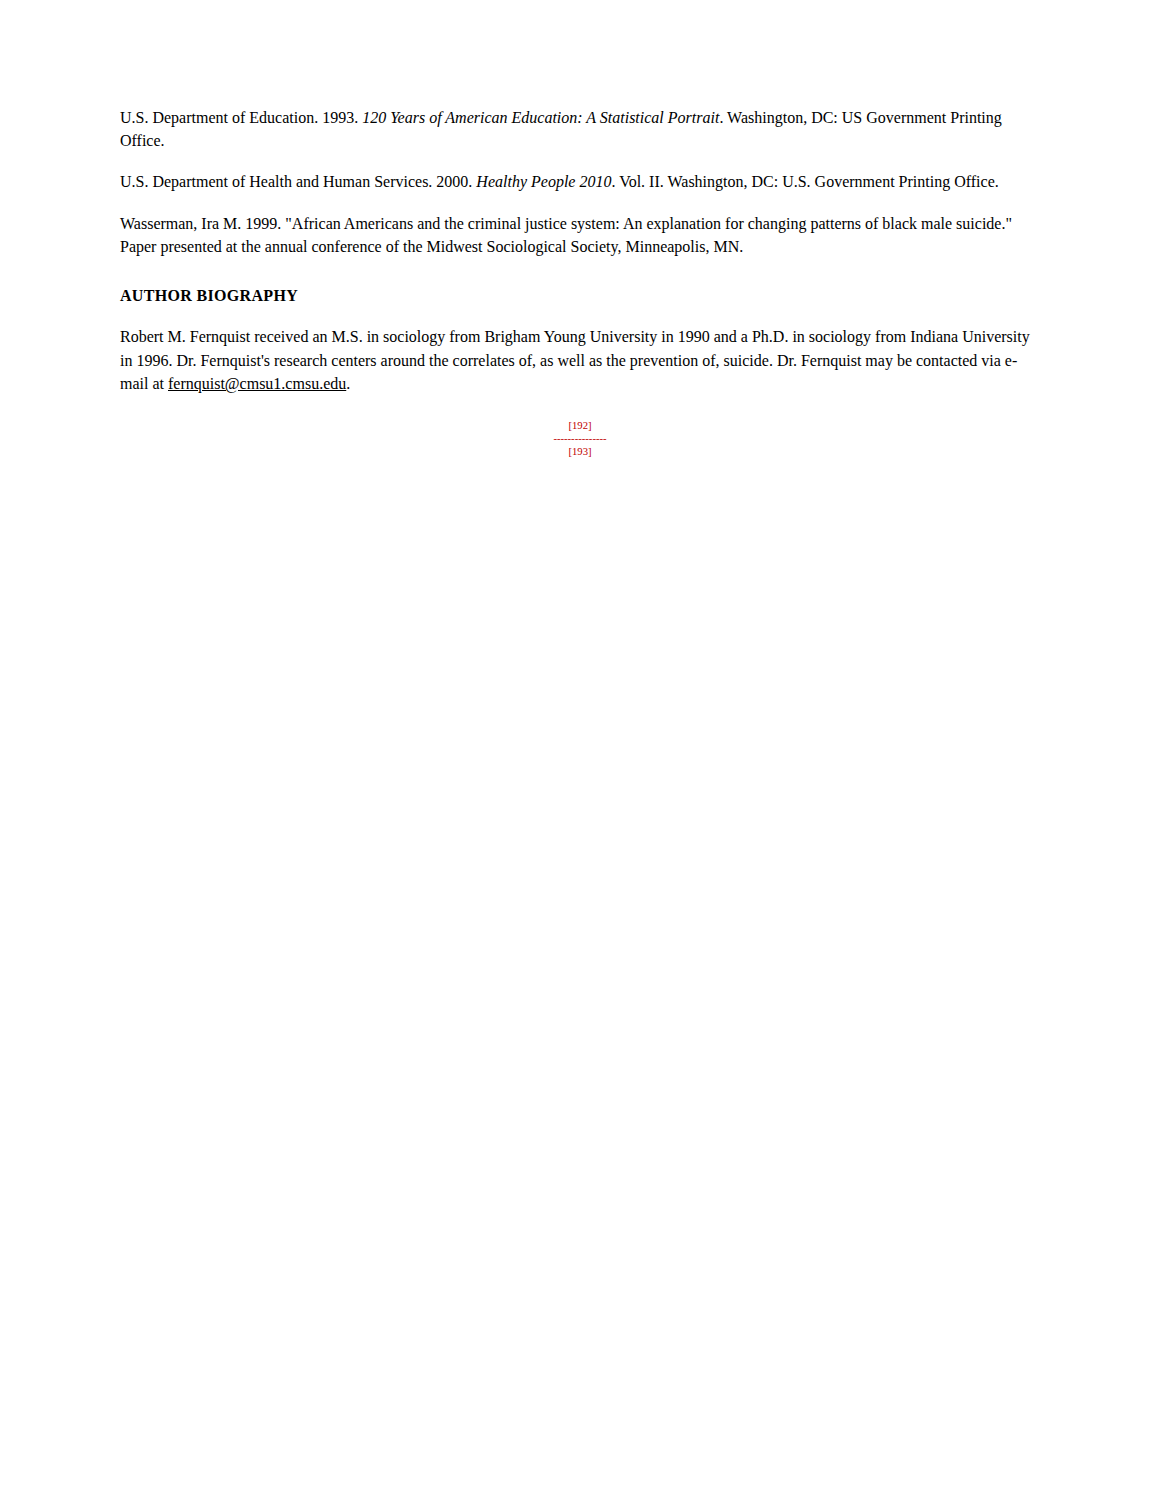U.S. Department of Education. 1993. 120 Years of American Education: A Statistical Portrait. Washington, DC: US Government Printing Office.
U.S. Department of Health and Human Services. 2000. Healthy People 2010. Vol. II. Washington, DC: U.S. Government Printing Office.
Wasserman, Ira M. 1999. "African Americans and the criminal justice system: An explanation for changing patterns of black male suicide." Paper presented at the annual conference of the Midwest Sociological Society, Minneapolis, MN.
AUTHOR BIOGRAPHY
Robert M. Fernquist received an M.S. in sociology from Brigham Young University in 1990 and a Ph.D. in sociology from Indiana University in 1996. Dr. Fernquist's research centers around the correlates of, as well as the prevention of, suicide. Dr. Fernquist may be contacted via e-mail at fernquist@cmsu1.cmsu.edu.
[192]
---------------
[193]